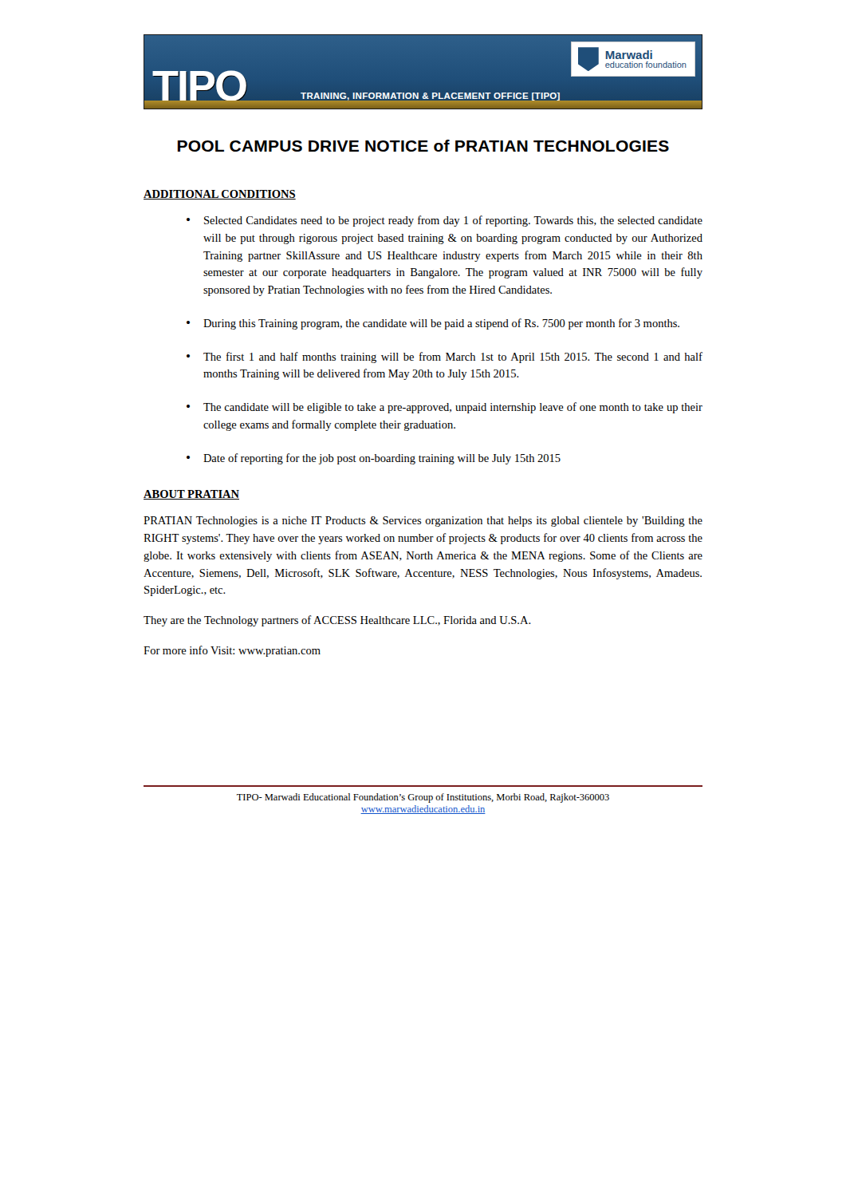TIPO
TRAINING, INFORMATION & PLACEMENT OFFICE [TIPO]
Marwadi
education foundation
POOL CAMPUS DRIVE NOTICE of PRATIAN TECHNOLOGIES
ADDITIONAL CONDITIONS
Selected Candidates need to be project ready from day 1 of reporting. Towards this, the selected candidate will be put through rigorous project based training & on boarding program conducted by our Authorized Training partner SkillAssure and US Healthcare industry experts from March 2015 while in their 8th semester at our corporate headquarters in Bangalore. The program valued at INR 75000 will be fully sponsored by Pratian Technologies with no fees from the Hired Candidates.
During this Training program, the candidate will be paid a stipend of Rs. 7500 per month for 3 months.
The first 1 and half months training will be from March 1st to April 15th 2015. The second 1 and half months Training will be delivered from May 20th to July 15th 2015.
The candidate will be eligible to take a pre-approved, unpaid internship leave of one month to take up their college exams and formally complete their graduation.
Date of reporting for the job post on-boarding training will be July 15th 2015
ABOUT PRATIAN
PRATIAN Technologies is a niche IT Products & Services organization that helps its global clientele by 'Building the RIGHT systems'. They have over the years worked on number of projects & products for over 40 clients from across the globe. It works extensively with clients from ASEAN, North America & the MENA regions. Some of the Clients are Accenture, Siemens, Dell, Microsoft, SLK Software, Accenture, NESS Technologies, Nous Infosystems, Amadeus. SpiderLogic., etc.
They are the Technology partners of ACCESS Healthcare LLC., Florida and U.S.A.
For more info Visit: www.pratian.com
TIPO- Marwadi Educational Foundation’s Group of Institutions, Morbi Road, Rajkot-360003
www.marwadieducation.edu.in